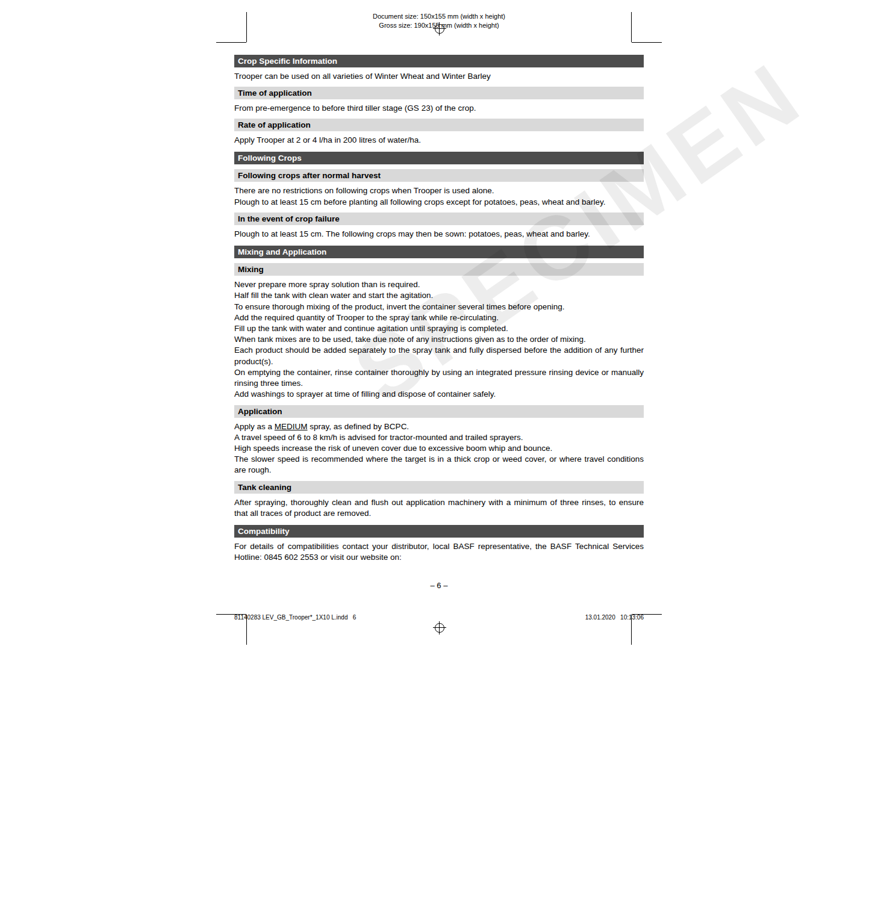Document size: 150x155 mm (width x height)
Gross size: 190x155 mm (width x height)
SPECIMEN
Crop Specific Information
Trooper can be used on all varieties of Winter Wheat and Winter Barley
Time of application
From pre-emergence to before third tiller stage (GS 23) of the crop.
Rate of application
Apply Trooper at 2 or 4 l/ha in 200 litres of water/ha.
Following Crops
Following crops after normal harvest
There are no restrictions on following crops when Trooper is used alone.
Plough to at least 15 cm before planting all following crops except for potatoes, peas, wheat and barley.
In the event of crop failure
Plough to at least 15 cm. The following crops may then be sown: potatoes, peas, wheat and barley.
Mixing and Application
Mixing
Never prepare more spray solution than is required.
Half fill the tank with clean water and start the agitation.
To ensure thorough mixing of the product, invert the container several times before opening.
Add the required quantity of Trooper to the spray tank while re-circulating.
Fill up the tank with water and continue agitation until spraying is completed.
When tank mixes are to be used, take due note of any instructions given as to the order of mixing.
Each product should be added separately to the spray tank and fully dispersed before the addition of any further product(s).
On emptying the container, rinse container thoroughly by using an integrated pressure rinsing device or manually rinsing three times.
Add washings to sprayer at time of filling and dispose of container safely.
Application
Apply as a MEDIUM spray, as defined by BCPC.
A travel speed of 6 to 8 km/h is advised for tractor-mounted and trailed sprayers.
High speeds increase the risk of uneven cover due to excessive boom whip and bounce.
The slower speed is recommended where the target is in a thick crop or weed cover, or where travel conditions are rough.
Tank cleaning
After spraying, thoroughly clean and flush out application machinery with a minimum of three rinses, to ensure that all traces of product are removed.
Compatibility
For details of compatibilities contact your distributor, local BASF representative, the BASF Technical Services Hotline: 0845 602 2553 or visit our website on:
– 6 –
81140283 LEV_GB_Trooper*_1X10 L.indd 6 13.01.2020 10:13:06